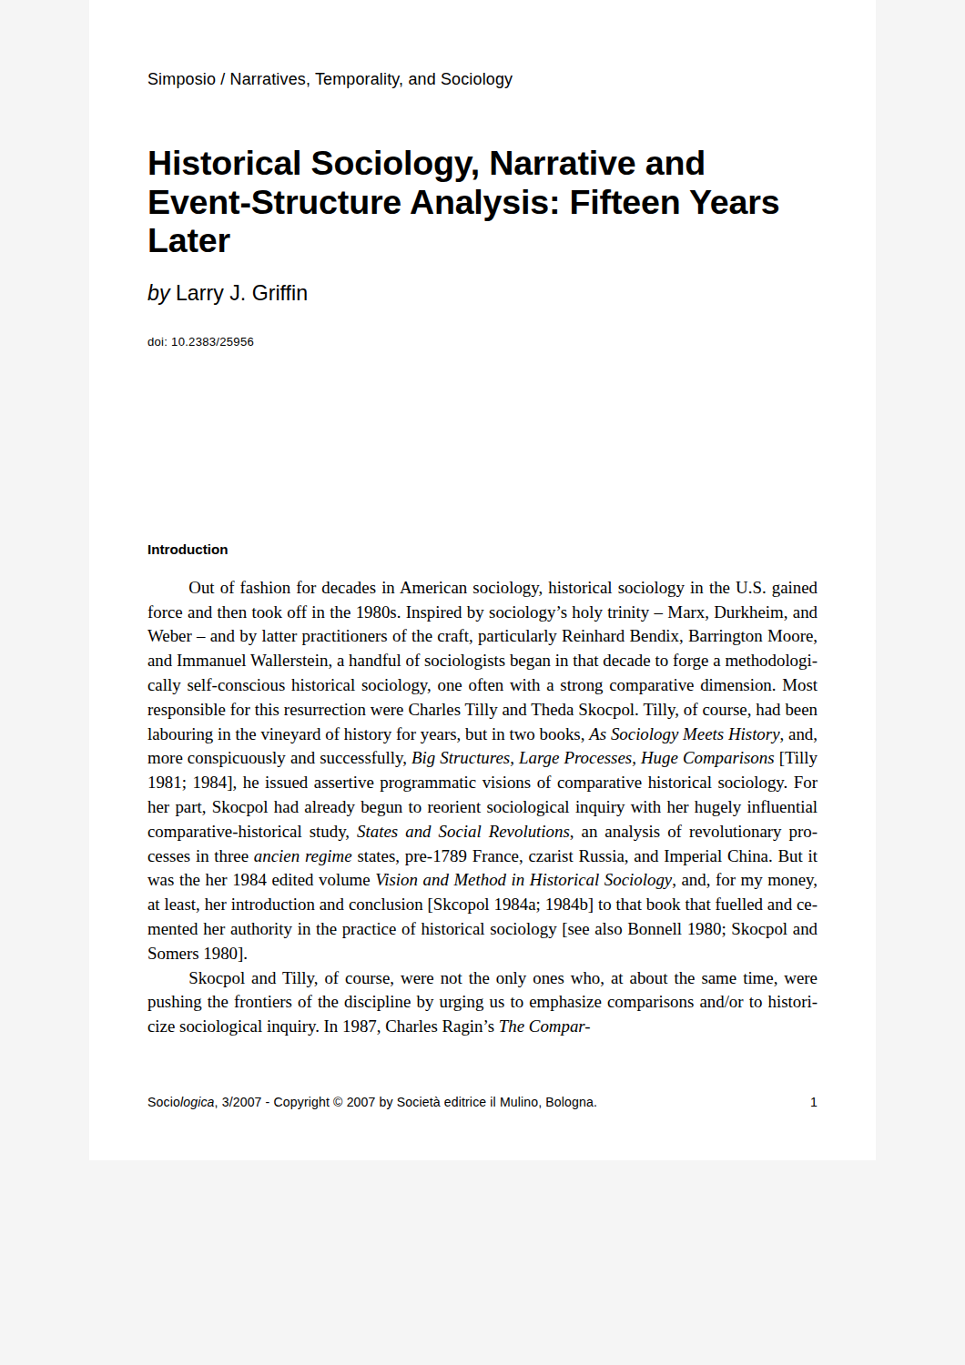Simposio / Narratives, Temporality, and Sociology
Historical Sociology, Narrative and Event-Structure Analysis: Fifteen Years Later
by Larry J. Griffin
doi: 10.2383/25956
Introduction
Out of fashion for decades in American sociology, historical sociology in the U.S. gained force and then took off in the 1980s. Inspired by sociology’s holy trinity – Marx, Durkheim, and Weber – and by latter practitioners of the craft, particularly Reinhard Bendix, Barrington Moore, and Immanuel Wallerstein, a handful of sociologists began in that decade to forge a methodologically self-conscious historical sociology, one often with a strong comparative dimension. Most responsible for this resurrection were Charles Tilly and Theda Skocpol. Tilly, of course, had been labouring in the vineyard of history for years, but in two books, As Sociology Meets History, and, more conspicuously and successfully, Big Structures, Large Processes, Huge Comparisons [Tilly 1981; 1984], he issued assertive programmatic visions of comparative historical sociology. For her part, Skocpol had already begun to reorient sociological inquiry with her hugely influential comparative-historical study, States and Social Revolutions, an analysis of revolutionary processes in three ancien regime states, pre-1789 France, czarist Russia, and Imperial China. But it was the her 1984 edited volume Vision and Method in Historical Sociology, and, for my money, at least, her introduction and conclusion [Skcopol 1984a; 1984b] to that book that fuelled and cemented her authority in the practice of historical sociology [see also Bonnell 1980; Skocpol and Somers 1980].
Skocpol and Tilly, of course, were not the only ones who, at about the same time, were pushing the frontiers of the discipline by urging us to emphasize comparisons and/or to historicize sociological inquiry. In 1987, Charles Ragin’s The Compar-
Sociologica, 3/2007 - Copyright © 2007 by Società editrice il Mulino, Bologna. 1